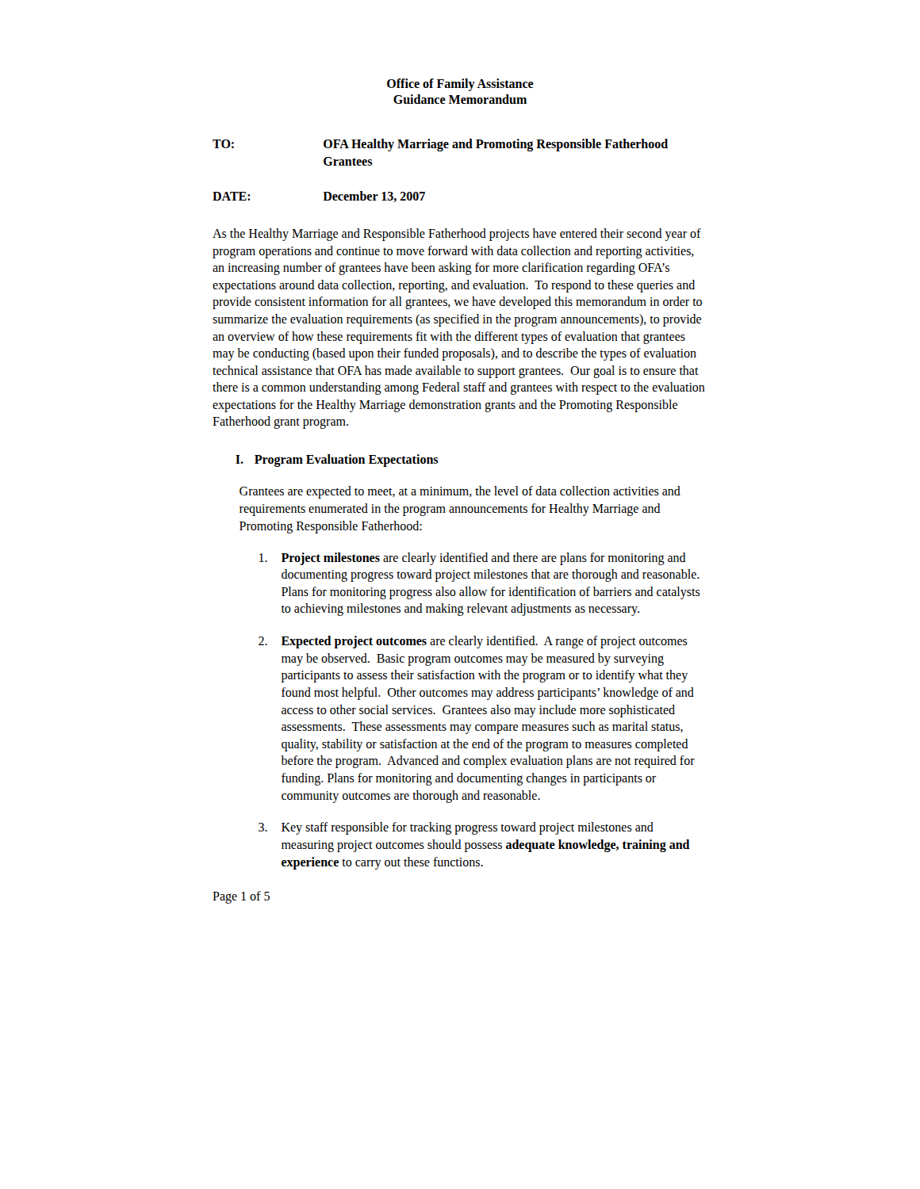Office of Family Assistance
Guidance Memorandum
TO:
OFA Healthy Marriage and Promoting Responsible Fatherhood Grantees
DATE:
December 13, 2007
As the Healthy Marriage and Responsible Fatherhood projects have entered their second year of program operations and continue to move forward with data collection and reporting activities, an increasing number of grantees have been asking for more clarification regarding OFA’s expectations around data collection, reporting, and evaluation. To respond to these queries and provide consistent information for all grantees, we have developed this memorandum in order to summarize the evaluation requirements (as specified in the program announcements), to provide an overview of how these requirements fit with the different types of evaluation that grantees may be conducting (based upon their funded proposals), and to describe the types of evaluation technical assistance that OFA has made available to support grantees. Our goal is to ensure that there is a common understanding among Federal staff and grantees with respect to the evaluation expectations for the Healthy Marriage demonstration grants and the Promoting Responsible Fatherhood grant program.
I.
Program Evaluation Expectations
Grantees are expected to meet, at a minimum, the level of data collection activities and requirements enumerated in the program announcements for Healthy Marriage and Promoting Responsible Fatherhood:
1.
Project milestones are clearly identified and there are plans for monitoring and documenting progress toward project milestones that are thorough and reasonable. Plans for monitoring progress also allow for identification of barriers and catalysts to achieving milestones and making relevant adjustments as necessary.
2.
Expected project outcomes are clearly identified. A range of project outcomes may be observed. Basic program outcomes may be measured by surveying participants to assess their satisfaction with the program or to identify what they found most helpful. Other outcomes may address participants’ knowledge of and access to other social services. Grantees also may include more sophisticated assessments. These assessments may compare measures such as marital status, quality, stability or satisfaction at the end of the program to measures completed before the program. Advanced and complex evaluation plans are not required for funding. Plans for monitoring and documenting changes in participants or community outcomes are thorough and reasonable.
3.
Key staff responsible for tracking progress toward project milestones and measuring project outcomes should possess adequate knowledge, training and experience to carry out these functions.
Page 1 of 5